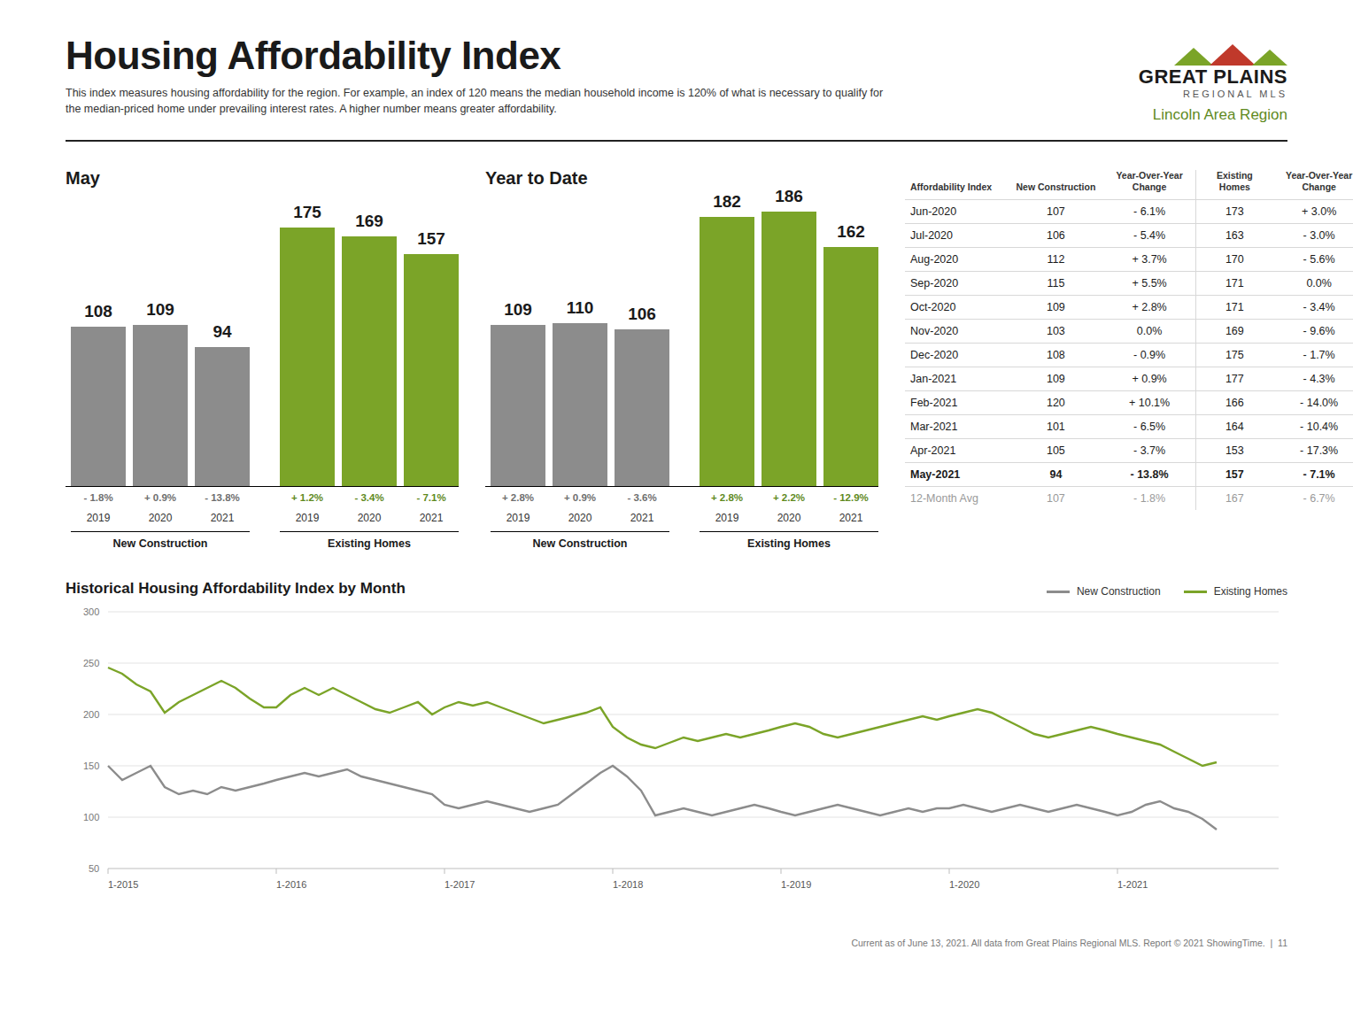Housing Affordability Index
This index measures housing affordability for the region. For example, an index of 120 means the median household income is 120% of what is necessary to qualify for the median-priced home under prevailing interest rates. A higher number means greater affordability.
GREAT PLAINS
REGIONAL MLS
Lincoln Area Region
May
108
109
94
175
169
157
- 1.8%
2019
+ 0.9%
2020
- 13.8%
2021
+ 1.2%
2019
- 3.4%
2020
- 7.1%
2021
New Construction
Existing Homes
Year to Date
109
110
106
182
186
162
+ 2.8%
2019
+ 0.9%
2020
- 3.6%
2021
+ 2.8%
2019
+ 2.2%
2020
- 12.9%
2021
New Construction
Existing Homes
| Affordability Index | New Construction | Year-Over-Year Change | Existing Homes | Year-Over-Year Change |
| --- | --- | --- | --- | --- |
| Jun-2020 | 107 | - 6.1% | 173 | + 3.0% |
| Jul-2020 | 106 | - 5.4% | 163 | - 3.0% |
| Aug-2020 | 112 | + 3.7% | 170 | - 5.6% |
| Sep-2020 | 115 | + 5.5% | 171 | 0.0% |
| Oct-2020 | 109 | + 2.8% | 171 | - 3.4% |
| Nov-2020 | 103 | 0.0% | 169 | - 9.6% |
| Dec-2020 | 108 | - 0.9% | 175 | - 1.7% |
| Jan-2021 | 109 | + 0.9% | 177 | - 4.3% |
| Feb-2021 | 120 | + 10.1% | 166 | - 14.0% |
| Mar-2021 | 101 | - 6.5% | 164 | - 10.4% |
| Apr-2021 | 105 | - 3.7% | 153 | - 17.3% |
| May-2021 | 94 | - 13.8% | 157 | - 7.1% |
| 12-Month Avg | 107 | - 1.8% | 167 | - 6.7% |
Historical Housing Affordability Index by Month
New Construction Existing Homes
300 250 200 150 100 50 1-2015 1-2016 1-2017 1-2018 1-2019 1-2020 1-2021
Current as of June 13, 2021. All data from Great Plains Regional MLS. Report © 2021 ShowingTime. | 11